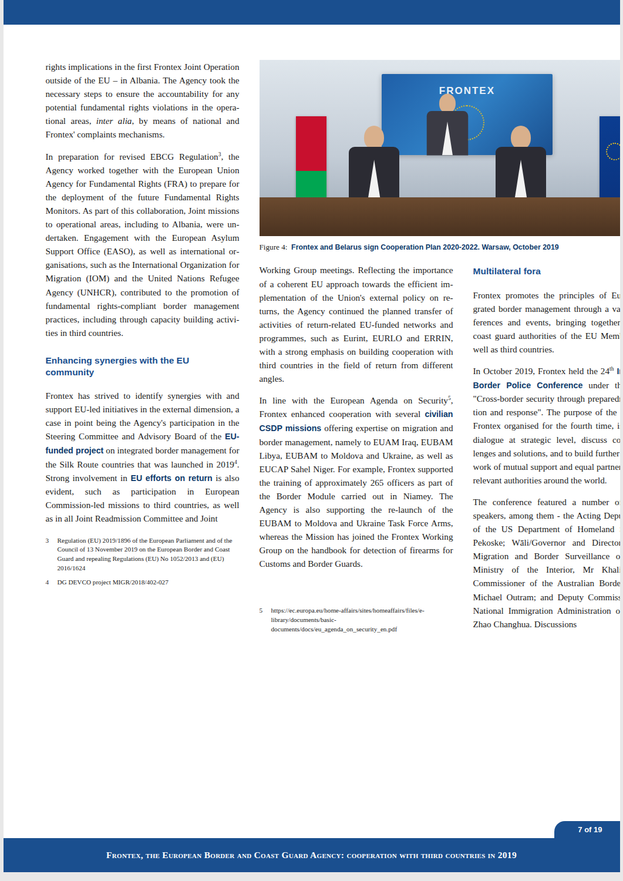rights implications in the first Frontex Joint Operation outside of the EU – in Albania. The Agency took the necessary steps to ensure the accountability for any potential fundamental rights violations in the operational areas, inter alia, by means of national and Frontex' complaints mechanisms.
In preparation for revised EBCG Regulation3, the Agency worked together with the European Union Agency for Fundamental Rights (FRA) to prepare for the deployment of the future Fundamental Rights Monitors. As part of this collaboration, Joint missions to operational areas, including to Albania, were undertaken. Engagement with the European Asylum Support Office (EASO), as well as international organisations, such as the International Organization for Migration (IOM) and the United Nations Refugee Agency (UNHCR), contributed to the promotion of fundamental rights-compliant border management practices, including through capacity building activities in third countries.
Enhancing synergies with the EU community
Frontex has strived to identify synergies with and support EU-led initiatives in the external dimension, a case in point being the Agency's participation in the Steering Committee and Advisory Board of the EU-funded project on integrated border management for the Silk Route countries that was launched in 20194. Strong involvement in EU efforts on return is also evident, such as participation in European Commission-led missions to third countries, as well as in all Joint Readmission Committee and Joint
3
Regulation (EU) 2019/1896 of the European Parliament and of the Council of 13 November 2019 on the European Border and Coast Guard and repealing Regulations (EU) No 1052/2013 and (EU) 2016/1624
4
DG DEVCO project MIGR/2018/402-027
© Frontex, 2019 - Mateusz Tyszkiewicz
Figure 4: Frontex and Belarus sign Cooperation Plan 2020-2022. Warsaw, October 2019
Working Group meetings. Reflecting the importance of a coherent EU approach towards the efficient implementation of the Union's external policy on returns, the Agency continued the planned transfer of activities of return-related EU-funded networks and programmes, such as Eurint, EURLO and ERRIN, with a strong emphasis on building cooperation with third countries in the field of return from different angles.
In line with the European Agenda on Security5, Frontex enhanced cooperation with several civilian CSDP missions offering expertise on migration and border management, namely to EUAM Iraq, EUBAM Libya, EUBAM to Moldova and Ukraine, as well as EUCAP Sahel Niger. For example, Frontex supported the training of approximately 265 officers as part of the Border Module carried out in Niamey. The Agency is also supporting the re-launch of the EUBAM to Moldova and Ukraine Task Force Arms, whereas the Mission has joined the Frontex Working Group on the handbook for detection of firearms for Customs and Border Guards.
5
https://ec.europa.eu/home-affairs/sites/homeaffairs/files/e-library/documents/basic-documents/docs/eu_agenda_on_security_en.pdf
Multilateral fora
Frontex promotes the principles of European integrated border management through a variety of conferences and events, bringing together border and coast guard authorities of the EU Member States as well as third countries.
In October 2019, Frontex held the 24th International Border Police Conference under the theme of "Cross-border security through preparedness, prevention and response". The purpose of the event, which Frontex organised for the fourth time, is to promote dialogue at strategic level, discuss common challenges and solutions, and to build further a strong network of mutual support and equal partnerships among relevant authorities around the world.
The conference featured a number of high level speakers, among them - the Acting Deputy Secretary of the US Department of Homeland Security, Mr Pekoske; Wāli/Governor and Director-General of Migration and Border Surveillance of Morocco's Ministry of the Interior, Mr Khalid Zerouali; Commissioner of the Australian Border Force, Mr Michael Outram; and Deputy Commissioner of the National Immigration Administration of China, Mr Zhao Changhua. Discussions
7 of 19
Frontex, the European Border and Coast Guard Agency: cooperation with third countries in 2019